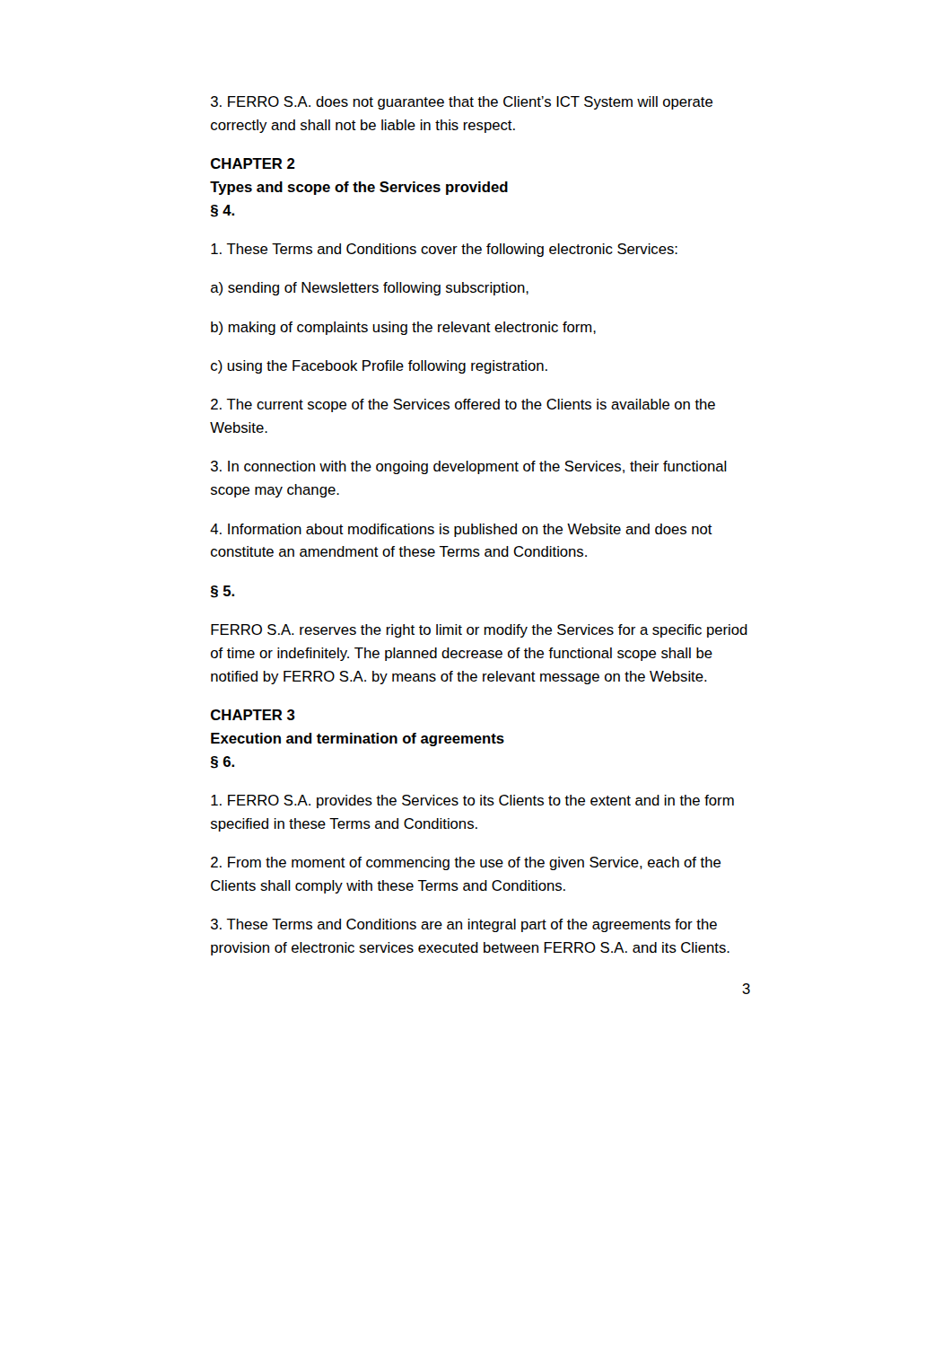3. FERRO S.A. does not guarantee that the Client’s ICT System will operate correctly and shall not be liable in this respect.
CHAPTER 2
Types and scope of the Services provided
§ 4.
1. These Terms and Conditions cover the following electronic Services:
a) sending of Newsletters following subscription,
b) making of complaints using the relevant electronic form,
c) using the Facebook Profile following registration.
2. The current scope of the Services offered to the Clients is available on the Website.
3. In connection with the ongoing development of the Services, their functional scope may change.
4. Information about modifications is published on the Website and does not constitute an amendment of these Terms and Conditions.
§ 5.
FERRO S.A. reserves the right to limit or modify the Services for a specific period of time or indefinitely. The planned decrease of the functional scope shall be notified by FERRO S.A. by means of the relevant message on the Website.
CHAPTER 3
Execution and termination of agreements
§ 6.
1. FERRO S.A. provides the Services to its Clients to the extent and in the form specified in these Terms and Conditions.
2. From the moment of commencing the use of the given Service, each of the Clients shall comply with these Terms and Conditions.
3. These Terms and Conditions are an integral part of the agreements for the provision of electronic services executed between FERRO S.A. and its Clients.
3